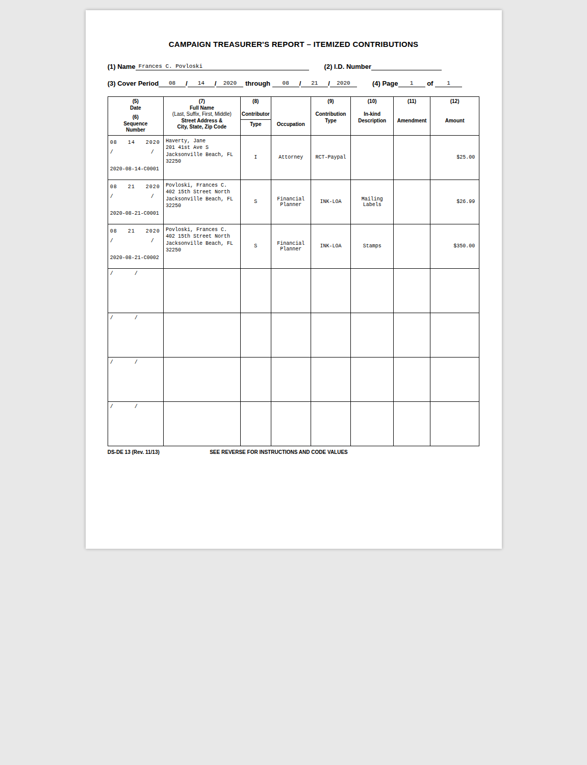CAMPAIGN TREASURER'S REPORT – ITEMIZED CONTRIBUTIONS
(1) Name Frances C. Povloski (2) I.D. Number
(3) Cover Period 08/14/2020 through 08/21/2020 (4) Page 1 of 1
| (5) Date (6) Sequence Number | (7) Full Name (Last, Suffix, First, Middle) Street Address & City, State, Zip Code | (8) Contributor Type | Occupation | (9) Contribution Type | (10) In-kind Description | (11) Amendment | (12) Amount |
| --- | --- | --- | --- | --- | --- | --- | --- |
| 08 14 2020 / / 2020-08-14-C0001 | Haverty, Jane 201 41st Ave S Jacksonville Beach, FL 32250 | I | Attorney | RCT-Paypal | | | $25.00 |
| 08 21 2020 / / 2020-08-21-C0001 | Povloski, Frances C. 402 15th Street North Jacksonville Beach, FL 32250 | S | Financial Planner | INK-LOA | Mailing Labels | | $26.99 |
| 08 21 2020 / / 2020-08-21-C0002 | Povloski, Frances C. 402 15th Street North Jacksonville Beach, FL 32250 | S | Financial Planner | INK-LOA | Stamps | | $350.00 |
| / / | | | | | | | |
| / / | | | | | | | |
| / / | | | | | | | |
| / / | | | | | | | |
DS-DE 13 (Rev. 11/13)
SEE REVERSE FOR INSTRUCTIONS AND CODE VALUES